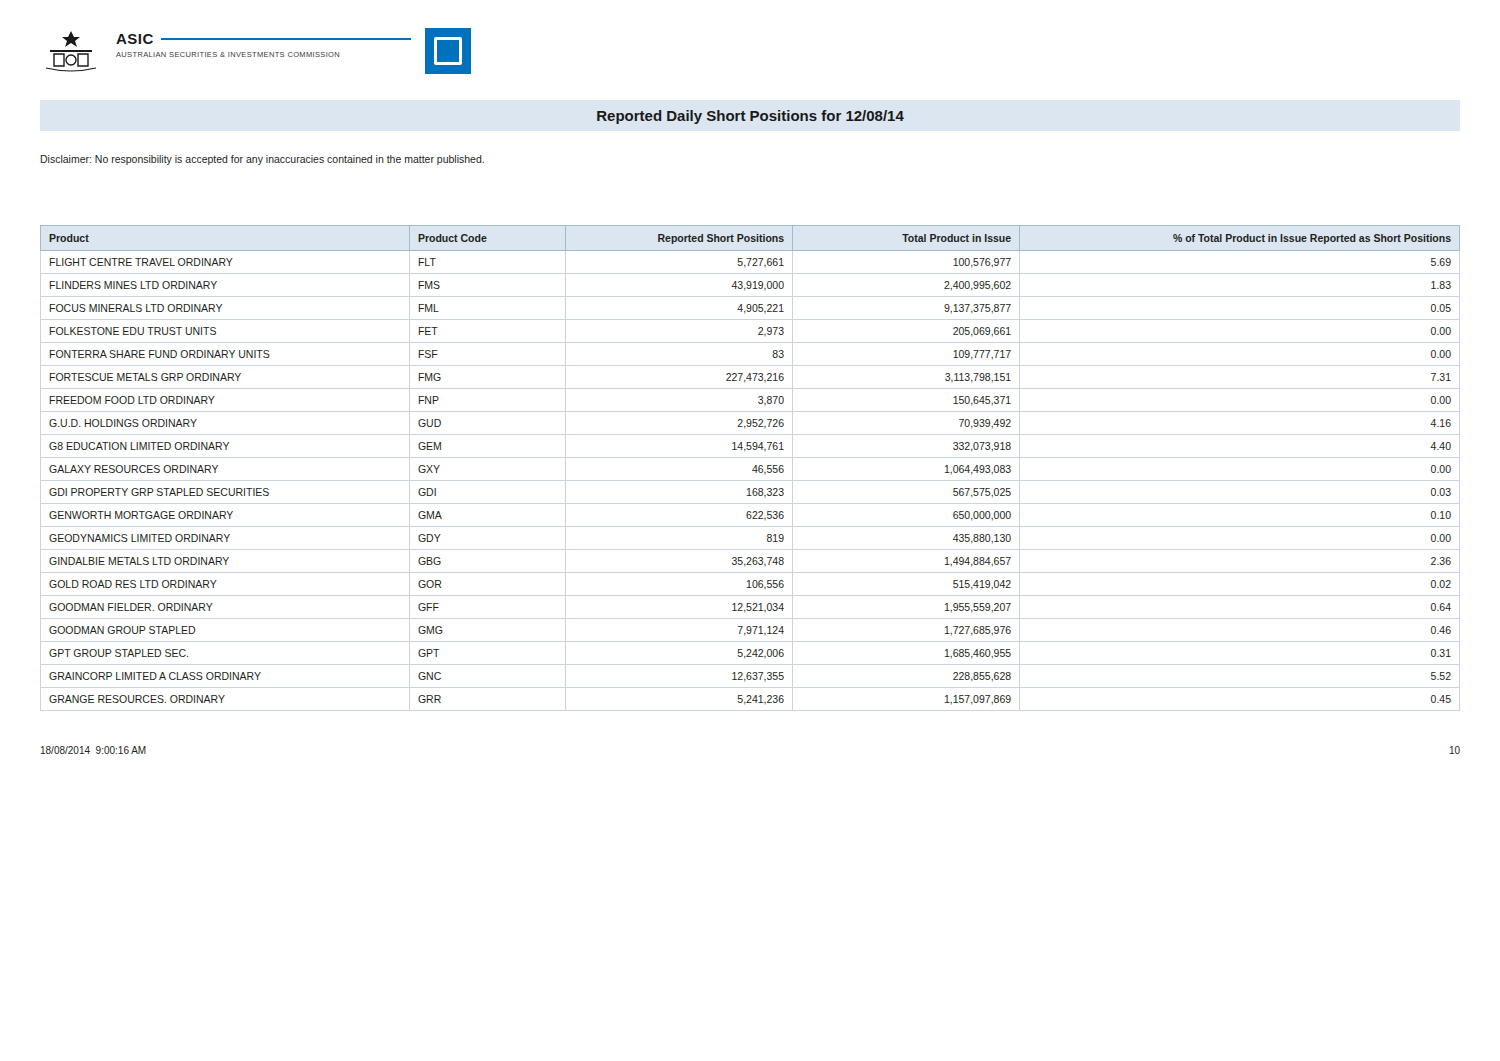ASIC
Australian Securities & Investments Commission
Reported Daily Short Positions for 12/08/14
Disclaimer: No responsibility is accepted for any inaccuracies contained in the matter published.
| Product | Product Code | Reported Short Positions | Total Product in Issue | % of Total Product in Issue Reported as Short Positions |
| --- | --- | --- | --- | --- |
| FLIGHT CENTRE TRAVEL ORDINARY | FLT | 5,727,661 | 100,576,977 | 5.69 |
| FLINDERS MINES LTD ORDINARY | FMS | 43,919,000 | 2,400,995,602 | 1.83 |
| FOCUS MINERALS LTD ORDINARY | FML | 4,905,221 | 9,137,375,877 | 0.05 |
| FOLKESTONE EDU TRUST UNITS | FET | 2,973 | 205,069,661 | 0.00 |
| FONTERRA SHARE FUND ORDINARY UNITS | FSF | 83 | 109,777,717 | 0.00 |
| FORTESCUE METALS GRP ORDINARY | FMG | 227,473,216 | 3,113,798,151 | 7.31 |
| FREEDOM FOOD LTD ORDINARY | FNP | 3,870 | 150,645,371 | 0.00 |
| G.U.D. HOLDINGS ORDINARY | GUD | 2,952,726 | 70,939,492 | 4.16 |
| G8 EDUCATION LIMITED ORDINARY | GEM | 14,594,761 | 332,073,918 | 4.40 |
| GALAXY RESOURCES ORDINARY | GXY | 46,556 | 1,064,493,083 | 0.00 |
| GDI PROPERTY GRP STAPLED SECURITIES | GDI | 168,323 | 567,575,025 | 0.03 |
| GENWORTH MORTGAGE ORDINARY | GMA | 622,536 | 650,000,000 | 0.10 |
| GEODYNAMICS LIMITED ORDINARY | GDY | 819 | 435,880,130 | 0.00 |
| GINDALBIE METALS LTD ORDINARY | GBG | 35,263,748 | 1,494,884,657 | 2.36 |
| GOLD ROAD RES LTD ORDINARY | GOR | 106,556 | 515,419,042 | 0.02 |
| GOODMAN FIELDER. ORDINARY | GFF | 12,521,034 | 1,955,559,207 | 0.64 |
| GOODMAN GROUP STAPLED | GMG | 7,971,124 | 1,727,685,976 | 0.46 |
| GPT GROUP STAPLED SEC. | GPT | 5,242,006 | 1,685,460,955 | 0.31 |
| GRAINCORP LIMITED A CLASS ORDINARY | GNC | 12,637,355 | 228,855,628 | 5.52 |
| GRANGE RESOURCES. ORDINARY | GRR | 5,241,236 | 1,157,097,869 | 0.45 |
18/08/2014 9:00:16 AM 10